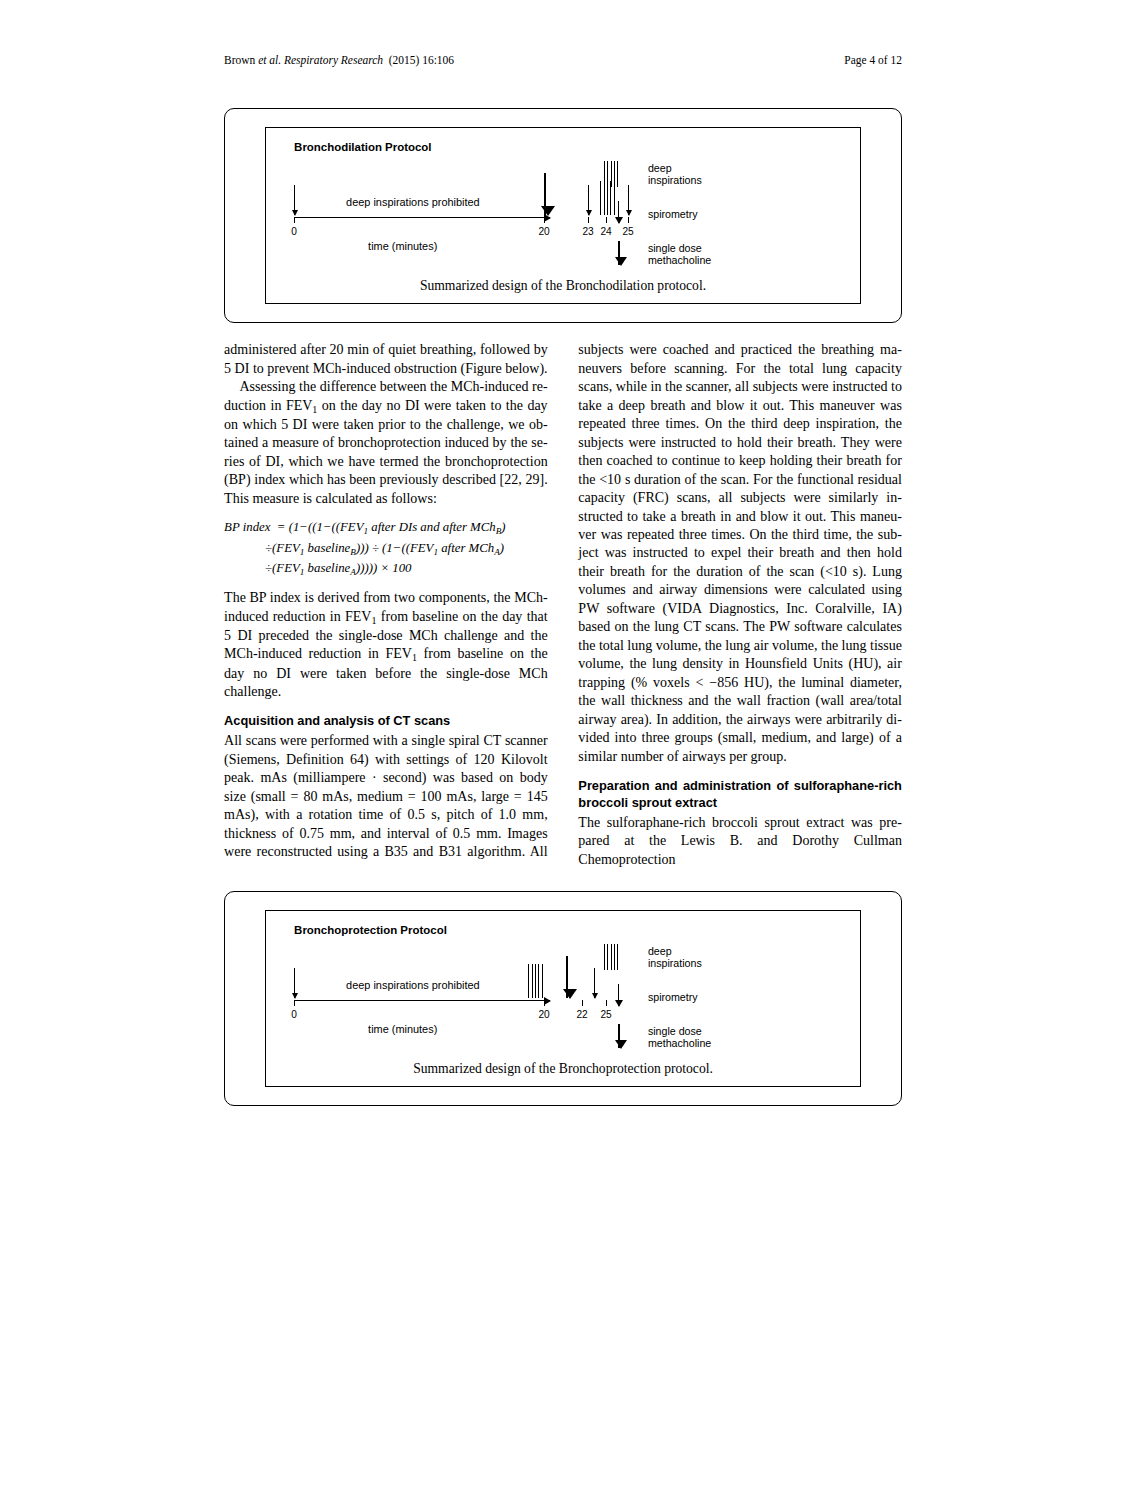Brown et al. Respiratory Research (2015) 16:106
Page 4 of 12
Bronchodilation Protocol
0
20
23
24
25
deep inspirations prohibited
time (minutes)
deep
inspirations
spirometry
single dose
methacholine
Summarized design of the Bronchodilation protocol.
administered after 20 min of quiet breathing, followed by 5 DI to prevent MCh-induced obstruction (Figure below).
Assessing the difference between the MCh-induced reduction in FEV1 on the day no DI were taken to the day on which 5 DI were taken prior to the challenge, we obtained a measure of bronchoprotection induced by the series of DI, which we have termed the bronchoprotection (BP) index which has been previously described [22, 29]. This measure is calculated as follows:
BP index = (1−((1−((FEV1 after DIs and after MChB) ÷(FEV1 baselineB))) ÷ (1−((FEV1 after MChA) ÷(FEV1 baselineA))))) × 100
The BP index is derived from two components, the MCh-induced reduction in FEV1 from baseline on the day that 5 DI preceded the single-dose MCh challenge and the MCh-induced reduction in FEV1 from baseline on the day no DI were taken before the single-dose MCh challenge.
Acquisition and analysis of CT scans
All scans were performed with a single spiral CT scanner (Siemens, Definition 64) with settings of 120 Kilovolt peak. mAs (milliampere · second) was based on body size (small = 80 mAs, medium = 100 mAs, large = 145 mAs), with a rotation time of 0.5 s, pitch of 1.0 mm, thickness of 0.75 mm, and interval of 0.5 mm. Images were reconstructed using a B35 and B31 algorithm. All subjects were coached and practiced the breathing maneuvers before scanning. For the total lung capacity scans, while in the scanner, all subjects were instructed to take a deep breath and blow it out. This maneuver was repeated three times. On the third deep inspiration, the subjects were instructed to hold their breath. They were then coached to continue to keep holding their breath for the <10 s duration of the scan. For the functional residual capacity (FRC) scans, all subjects were similarly instructed to take a breath in and blow it out. This maneuver was repeated three times. On the third time, the subject was instructed to expel their breath and then hold their breath for the duration of the scan (<10 s). Lung volumes and airway dimensions were calculated using PW software (VIDA Diagnostics, Inc. Coralville, IA) based on the lung CT scans. The PW software calculates the total lung volume, the lung air volume, the lung tissue volume, the lung density in Hounsfield Units (HU), air trapping (% voxels < −856 HU), the luminal diameter, the wall thickness and the wall fraction (wall area/total airway area). In addition, the airways were arbitrarily divided into three groups (small, medium, and large) of a similar number of airways per group.
Preparation and administration of sulforaphane-rich broccoli sprout extract
The sulforaphane-rich broccoli sprout extract was prepared at the Lewis B. and Dorothy Cullman Chemoprotection
Bronchoprotection Protocol
0
20
22
25
deep inspirations prohibited
time (minutes)
deep
inspirations
spirometry
single dose
methacholine
Summarized design of the Bronchoprotection protocol.